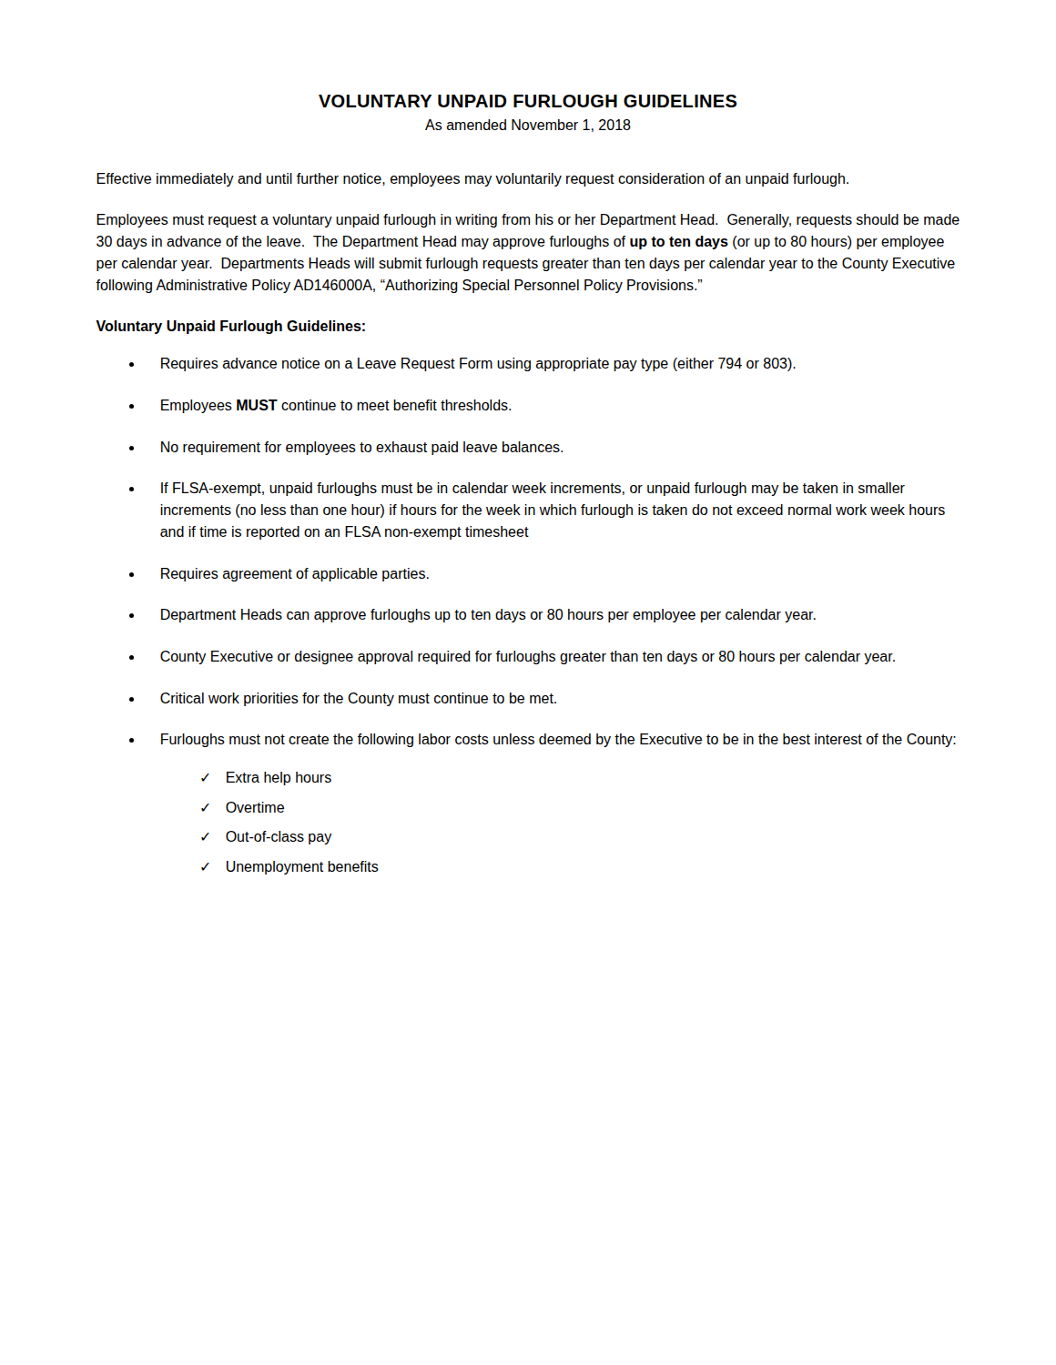VOLUNTARY UNPAID FURLOUGH GUIDELINES
As amended November 1, 2018
Effective immediately and until further notice, employees may voluntarily request consideration of an unpaid furlough.
Employees must request a voluntary unpaid furlough in writing from his or her Department Head. Generally, requests should be made 30 days in advance of the leave. The Department Head may approve furloughs of up to ten days (or up to 80 hours) per employee per calendar year. Departments Heads will submit furlough requests greater than ten days per calendar year to the County Executive following Administrative Policy AD146000A, “Authorizing Special Personnel Policy Provisions.”
Voluntary Unpaid Furlough Guidelines:
Requires advance notice on a Leave Request Form using appropriate pay type (either 794 or 803).
Employees MUST continue to meet benefit thresholds.
No requirement for employees to exhaust paid leave balances.
If FLSA-exempt, unpaid furloughs must be in calendar week increments, or unpaid furlough may be taken in smaller increments (no less than one hour) if hours for the week in which furlough is taken do not exceed normal work week hours and if time is reported on an FLSA non-exempt timesheet
Requires agreement of applicable parties.
Department Heads can approve furloughs up to ten days or 80 hours per employee per calendar year.
County Executive or designee approval required for furloughs greater than ten days or 80 hours per calendar year.
Critical work priorities for the County must continue to be met.
Furloughs must not create the following labor costs unless deemed by the Executive to be in the best interest of the County:
Extra help hours
Overtime
Out-of-class pay
Unemployment benefits